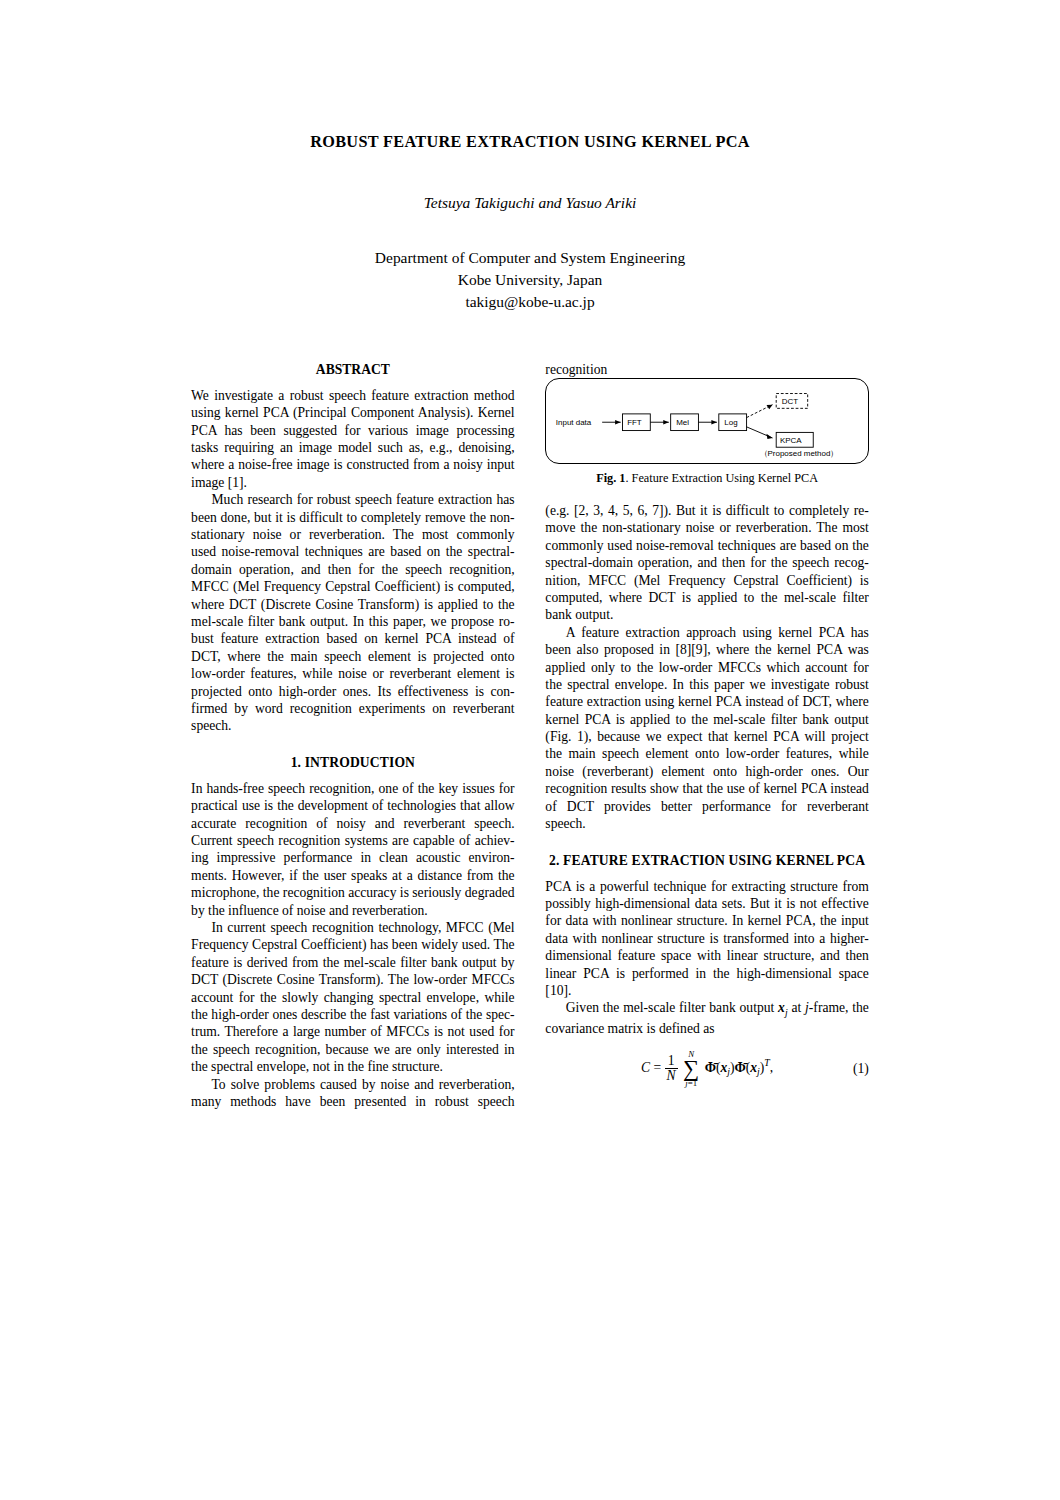ROBUST FEATURE EXTRACTION USING KERNEL PCA
Tetsuya Takiguchi and Yasuo Ariki
Department of Computer and System Engineering
Kobe University, Japan
takigu@kobe-u.ac.jp
ABSTRACT
We investigate a robust speech feature extraction method using kernel PCA (Principal Component Analysis). Kernel PCA has been suggested for various image processing tasks requiring an image model such as, e.g., denoising, where a noise-free image is constructed from a noisy input image [1].
Much research for robust speech feature extraction has been done, but it is difficult to completely remove the non-stationary noise or reverberation. The most commonly used noise-removal techniques are based on the spectral-domain operation, and then for the speech recognition, MFCC (Mel Frequency Cepstral Coefficient) is computed, where DCT (Discrete Cosine Transform) is applied to the mel-scale filter bank output. In this paper, we propose robust feature extraction based on kernel PCA instead of DCT, where the main speech element is projected onto low-order features, while noise or reverberant element is projected onto high-order ones. Its effectiveness is confirmed by word recognition experiments on reverberant speech.
1. INTRODUCTION
In hands-free speech recognition, one of the key issues for practical use is the development of technologies that allow accurate recognition of noisy and reverberant speech. Current speech recognition systems are capable of achieving impressive performance in clean acoustic environments. However, if the user speaks at a distance from the microphone, the recognition accuracy is seriously degraded by the influence of noise and reverberation.
In current speech recognition technology, MFCC (Mel Frequency Cepstral Coefficient) has been widely used. The feature is derived from the mel-scale filter bank output by DCT (Discrete Cosine Transform). The low-order MFCCs account for the slowly changing spectral envelope, while the high-order ones describe the fast variations of the spectrum. Therefore a large number of MFCCs is not used for the speech recognition, because we are only interested in the spectral envelope, not in the fine structure.
To solve problems caused by noise and reverberation, many methods have been presented in robust speech recognition
Input data FFT Mel Log DCT KPCA （Proposed method）
Fig. 1. Feature Extraction Using Kernel PCA
(e.g. [2, 3, 4, 5, 6, 7]). But it is difficult to completely remove the non-stationary noise or reverberation. The most commonly used noise-removal techniques are based on the spectral-domain operation, and then for the speech recognition, MFCC (Mel Frequency Cepstral Coefficient) is computed, where DCT is applied to the mel-scale filter bank output.
A feature extraction approach using kernel PCA has been also proposed in [8][9], where the kernel PCA was applied only to the low-order MFCCs which account for the spectral envelope. In this paper we investigate robust feature extraction using kernel PCA instead of DCT, where kernel PCA is applied to the mel-scale filter bank output (Fig. 1), because we expect that kernel PCA will project the main speech element onto low-order features, while noise (reverberant) element onto high-order ones. Our recognition results show that the use of kernel PCA instead of DCT provides better performance for reverberant speech.
2. FEATURE EXTRACTION USING KERNEL PCA
PCA is a powerful technique for extracting structure from possibly high-dimensional data sets. But it is not effective for data with nonlinear structure. In kernel PCA, the input data with nonlinear structure is transformed into a higher-dimensional feature space with linear structure, and then linear PCA is performed in the high-dimensional space [10].
Given the mel-scale filter bank output xj at j-frame, the covariance matrix is defined as
C = 1 N N∑j=1 Φ̄(xj)Φ̄(xj)T, (1)